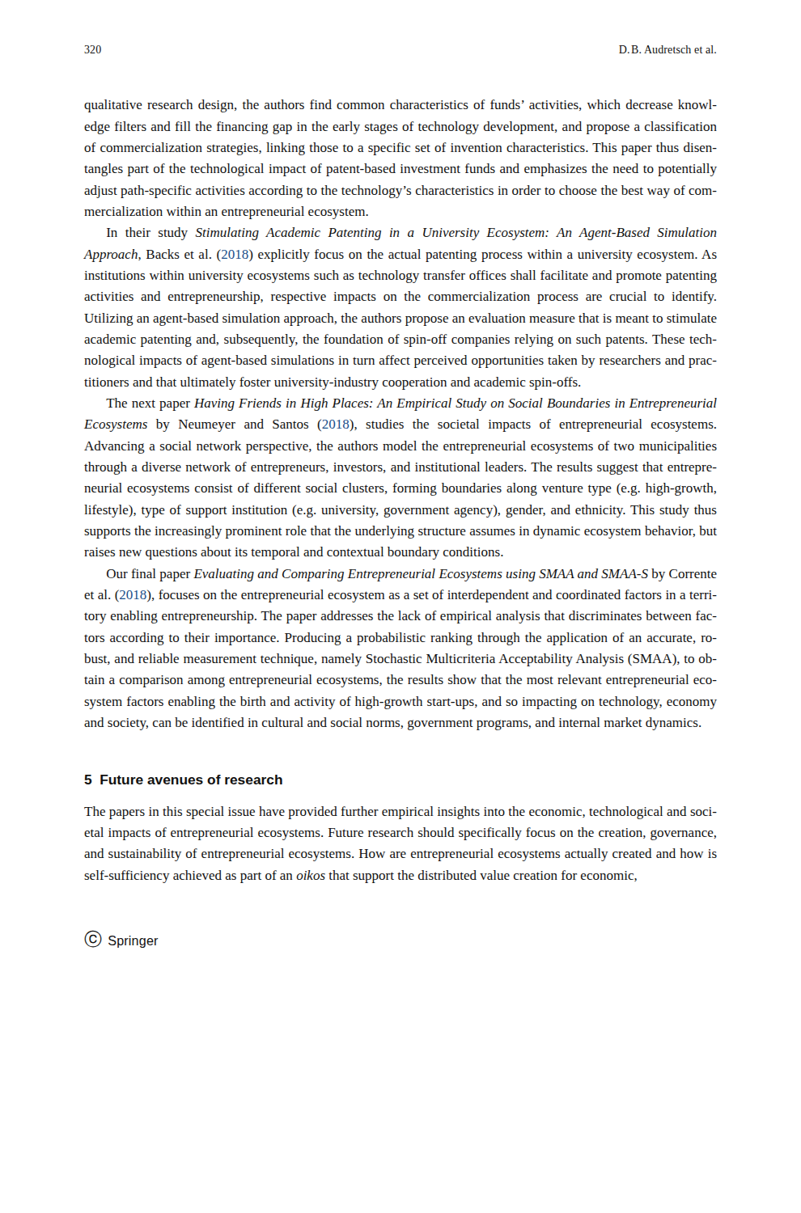320 D. B. Audretsch et al.
qualitative research design, the authors find common characteristics of funds’ activities, which decrease knowledge filters and fill the financing gap in the early stages of technology development, and propose a classification of commercialization strategies, linking those to a specific set of invention characteristics. This paper thus disentangles part of the technological impact of patent-based investment funds and emphasizes the need to potentially adjust path-specific activities according to the technology’s characteristics in order to choose the best way of commercialization within an entrepreneurial ecosystem.
In their study Stimulating Academic Patenting in a University Ecosystem: An Agent-Based Simulation Approach, Backs et al. (2018) explicitly focus on the actual patenting process within a university ecosystem. As institutions within university ecosystems such as technology transfer offices shall facilitate and promote patenting activities and entrepreneurship, respective impacts on the commercialization process are crucial to identify. Utilizing an agent-based simulation approach, the authors propose an evaluation measure that is meant to stimulate academic patenting and, subsequently, the foundation of spin-off companies relying on such patents. These technological impacts of agent-based simulations in turn affect perceived opportunities taken by researchers and practitioners and that ultimately foster university-industry cooperation and academic spin-offs.
The next paper Having Friends in High Places: An Empirical Study on Social Boundaries in Entrepreneurial Ecosystems by Neumeyer and Santos (2018), studies the societal impacts of entrepreneurial ecosystems. Advancing a social network perspective, the authors model the entrepreneurial ecosystems of two municipalities through a diverse network of entrepreneurs, investors, and institutional leaders. The results suggest that entrepreneurial ecosystems consist of different social clusters, forming boundaries along venture type (e.g. high-growth, lifestyle), type of support institution (e.g. university, government agency), gender, and ethnicity. This study thus supports the increasingly prominent role that the underlying structure assumes in dynamic ecosystem behavior, but raises new questions about its temporal and contextual boundary conditions.
Our final paper Evaluating and Comparing Entrepreneurial Ecosystems using SMAA and SMAA-S by Corrente et al. (2018), focuses on the entrepreneurial ecosystem as a set of interdependent and coordinated factors in a territory enabling entrepreneurship. The paper addresses the lack of empirical analysis that discriminates between factors according to their importance. Producing a probabilistic ranking through the application of an accurate, robust, and reliable measurement technique, namely Stochastic Multicriteria Acceptability Analysis (SMAA), to obtain a comparison among entrepreneurial ecosystems, the results show that the most relevant entrepreneurial ecosystem factors enabling the birth and activity of high-growth start-ups, and so impacting on technology, economy and society, can be identified in cultural and social norms, government programs, and internal market dynamics.
5 Future avenues of research
The papers in this special issue have provided further empirical insights into the economic, technological and societal impacts of entrepreneurial ecosystems. Future research should specifically focus on the creation, governance, and sustainability of entrepreneurial ecosystems. How are entrepreneurial ecosystems actually created and how is self-sufficiency achieved as part of an oikos that support the distributed value creation for economic,
ⓒ Springer